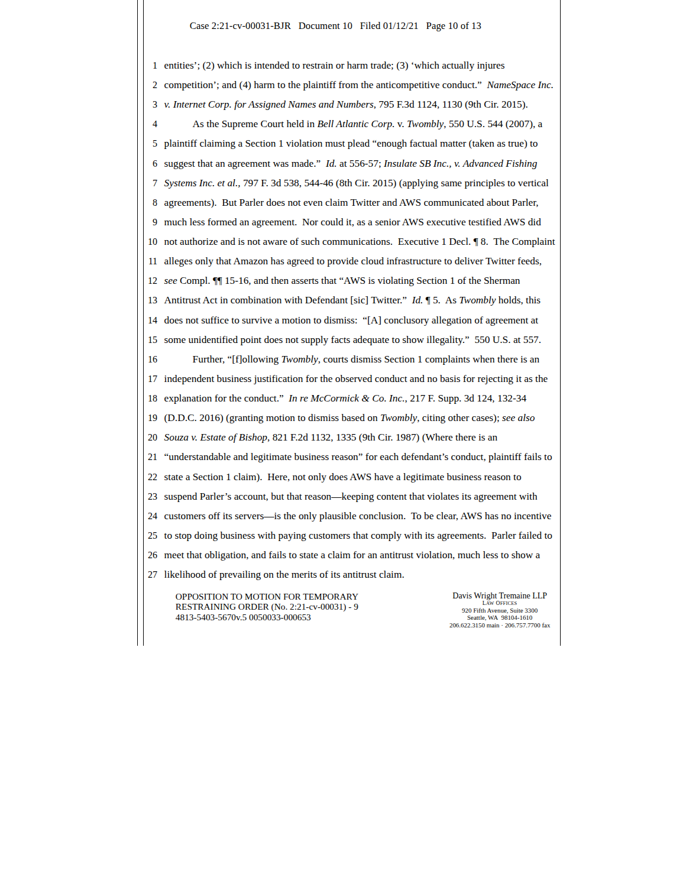Case 2:21-cv-00031-BJR Document 10 Filed 01/12/21 Page 10 of 13
1
2
3
4
5
6
7
8
9
10
11
12
13
14
15
16
17
18
19
20
21
22
23
24
25
26
27
entities’; (2) which is intended to restrain or harm trade; (3) ‘which actually injures competition’; and (4) harm to the plaintiff from the anticompetitive conduct.” NameSpace Inc. v. Internet Corp. for Assigned Names and Numbers, 795 F.3d 1124, 1130 (9th Cir. 2015).
As the Supreme Court held in Bell Atlantic Corp. v. Twombly, 550 U.S. 544 (2007), a plaintiff claiming a Section 1 violation must plead “enough factual matter (taken as true) to suggest that an agreement was made.” Id. at 556-57; Insulate SB Inc., v. Advanced Fishing Systems Inc. et al., 797 F. 3d 538, 544-46 (8th Cir. 2015) (applying same principles to vertical agreements). But Parler does not even claim Twitter and AWS communicated about Parler, much less formed an agreement. Nor could it, as a senior AWS executive testified AWS did not authorize and is not aware of such communications. Executive 1 Decl. ¶ 8. The Complaint alleges only that Amazon has agreed to provide cloud infrastructure to deliver Twitter feeds, see Compl. ¶¶ 15-16, and then asserts that “AWS is violating Section 1 of the Sherman Antitrust Act in combination with Defendant [sic] Twitter.” Id. ¶ 5. As Twombly holds, this does not suffice to survive a motion to dismiss: “[A] conclusory allegation of agreement at some unidentified point does not supply facts adequate to show illegality.” 550 U.S. at 557.
Further, “[f]ollowing Twombly, courts dismiss Section 1 complaints when there is an independent business justification for the observed conduct and no basis for rejecting it as the explanation for the conduct.” In re McCormick & Co. Inc., 217 F. Supp. 3d 124, 132-34 (D.D.C. 2016) (granting motion to dismiss based on Twombly, citing other cases); see also Souza v. Estate of Bishop, 821 F.2d 1132, 1335 (9th Cir. 1987) (Where there is an “understandable and legitimate business reason” for each defendant’s conduct, plaintiff fails to state a Section 1 claim). Here, not only does AWS have a legitimate business reason to suspend Parler’s account, but that reason—keeping content that violates its agreement with customers off its servers—is the only plausible conclusion. To be clear, AWS has no incentive to stop doing business with paying customers that comply with its agreements. Parler failed to meet that obligation, and fails to state a claim for an antitrust violation, much less to show a likelihood of prevailing on the merits of its antitrust claim.
OPPOSITION TO MOTION FOR TEMPORARY
RESTRAINING ORDER (No. 2:21-cv-00031) - 9
4813-5403-5670v.5 0050033-000653
Davis Wright Tremaine LLP
LAW OFFICES
920 Fifth Avenue, Suite 3300
Seattle, WA 98104-1610
206.622.3150 main · 206.757.7700 fax